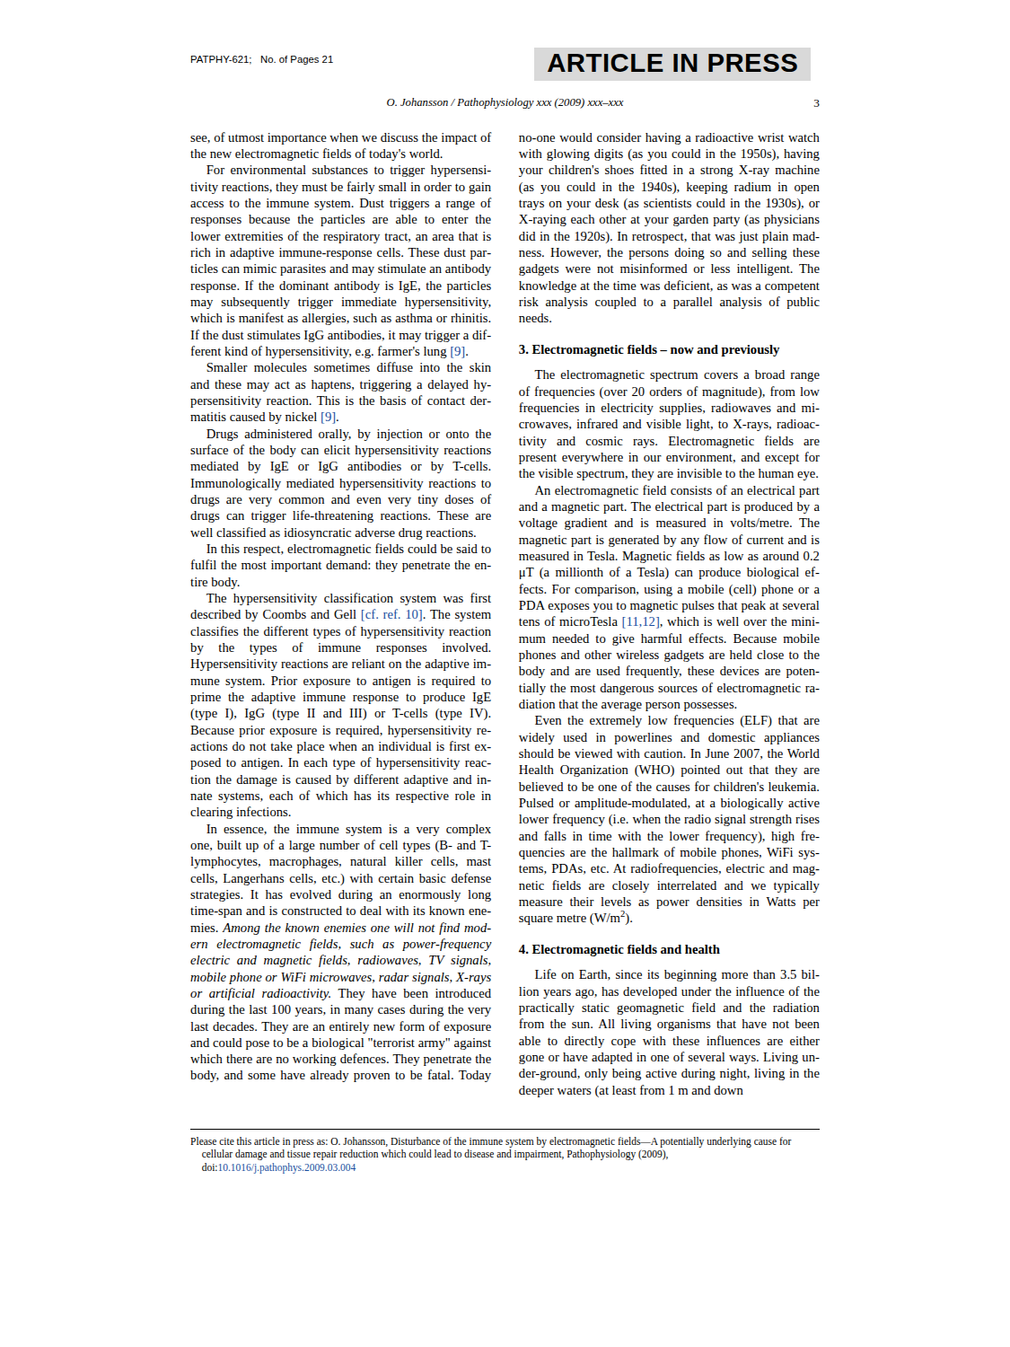PATPHY-621; No. of Pages 21
ARTICLE IN PRESS
O. Johansson / Pathophysiology xxx (2009) xxx–xxx 3
see, of utmost importance when we discuss the impact of the new electromagnetic fields of today's world.
For environmental substances to trigger hypersensitivity reactions, they must be fairly small in order to gain access to the immune system. Dust triggers a range of responses because the particles are able to enter the lower extremities of the respiratory tract, an area that is rich in adaptive immune-response cells. These dust particles can mimic parasites and may stimulate an antibody response. If the dominant antibody is IgE, the particles may subsequently trigger immediate hypersensitivity, which is manifest as allergies, such as asthma or rhinitis. If the dust stimulates IgG antibodies, it may trigger a different kind of hypersensitivity, e.g. farmer's lung [9].
Smaller molecules sometimes diffuse into the skin and these may act as haptens, triggering a delayed hypersensitivity reaction. This is the basis of contact dermatitis caused by nickel [9].
Drugs administered orally, by injection or onto the surface of the body can elicit hypersensitivity reactions mediated by IgE or IgG antibodies or by T-cells. Immunologically mediated hypersensitivity reactions to drugs are very common and even very tiny doses of drugs can trigger life-threatening reactions. These are well classified as idiosyncratic adverse drug reactions.
In this respect, electromagnetic fields could be said to fulfil the most important demand: they penetrate the entire body.
The hypersensitivity classification system was first described by Coombs and Gell [cf. ref. 10]. The system classifies the different types of hypersensitivity reaction by the types of immune responses involved. Hypersensitivity reactions are reliant on the adaptive immune system. Prior exposure to antigen is required to prime the adaptive immune response to produce IgE (type I), IgG (type II and III) or T-cells (type IV). Because prior exposure is required, hypersensitivity reactions do not take place when an individual is first exposed to antigen. In each type of hypersensitivity reaction the damage is caused by different adaptive and innate systems, each of which has its respective role in clearing infections.
In essence, the immune system is a very complex one, built up of a large number of cell types (B- and T-lymphocytes, macrophages, natural killer cells, mast cells, Langerhans cells, etc.) with certain basic defense strategies. It has evolved during an enormously long time-span and is constructed to deal with its known enemies. Among the known enemies one will not find modern electromagnetic fields, such as power-frequency electric and magnetic fields, radiowaves, TV signals, mobile phone or WiFi microwaves, radar signals, X-rays or artificial radioactivity. They have been introduced during the last 100 years, in many cases during the very last decades. They are an entirely new form of exposure and could pose to be a biological "terrorist army" against which there are no working defences. They penetrate the body, and some have already proven to be fatal. Today no-one would consider having a radioactive wrist watch with glowing digits (as you could in the 1950s), having your children's shoes fitted in a strong X-ray machine (as you could in the 1940s), keeping radium in open trays on your desk (as scientists could in the 1930s), or X-raying each other at your garden party (as physicians did in the 1920s). In retrospect, that was just plain madness. However, the persons doing so and selling these gadgets were not misinformed or less intelligent. The knowledge at the time was deficient, as was a competent risk analysis coupled to a parallel analysis of public needs.
3. Electromagnetic fields – now and previously
The electromagnetic spectrum covers a broad range of frequencies (over 20 orders of magnitude), from low frequencies in electricity supplies, radiowaves and microwaves, infrared and visible light, to X-rays, radioactivity and cosmic rays. Electromagnetic fields are present everywhere in our environment, and except for the visible spectrum, they are invisible to the human eye.
An electromagnetic field consists of an electrical part and a magnetic part. The electrical part is produced by a voltage gradient and is measured in volts/metre. The magnetic part is generated by any flow of current and is measured in Tesla. Magnetic fields as low as around 0.2 μT (a millionth of a Tesla) can produce biological effects. For comparison, using a mobile (cell) phone or a PDA exposes you to magnetic pulses that peak at several tens of microTesla [11,12], which is well over the minimum needed to give harmful effects. Because mobile phones and other wireless gadgets are held close to the body and are used frequently, these devices are potentially the most dangerous sources of electromagnetic radiation that the average person possesses.
Even the extremely low frequencies (ELF) that are widely used in powerlines and domestic appliances should be viewed with caution. In June 2007, the World Health Organization (WHO) pointed out that they are believed to be one of the causes for children's leukemia. Pulsed or amplitude-modulated, at a biologically active lower frequency (i.e. when the radio signal strength rises and falls in time with the lower frequency), high frequencies are the hallmark of mobile phones, WiFi systems, PDAs, etc. At radiofrequencies, electric and magnetic fields are closely interrelated and we typically measure their levels as power densities in Watts per square metre (W/m2).
4. Electromagnetic fields and health
Life on Earth, since its beginning more than 3.5 billion years ago, has developed under the influence of the practically static geomagnetic field and the radiation from the sun. All living organisms that have not been able to directly cope with these influences are either gone or have adapted in one of several ways. Living under-ground, only being active during night, living in the deeper waters (at least from 1 m and down
Please cite this article in press as: O. Johansson, Disturbance of the immune system by electromagnetic fields—A potentially underlying cause for cellular damage and tissue repair reduction which could lead to disease and impairment, Pathophysiology (2009), doi:10.1016/j.pathophys.2009.03.004